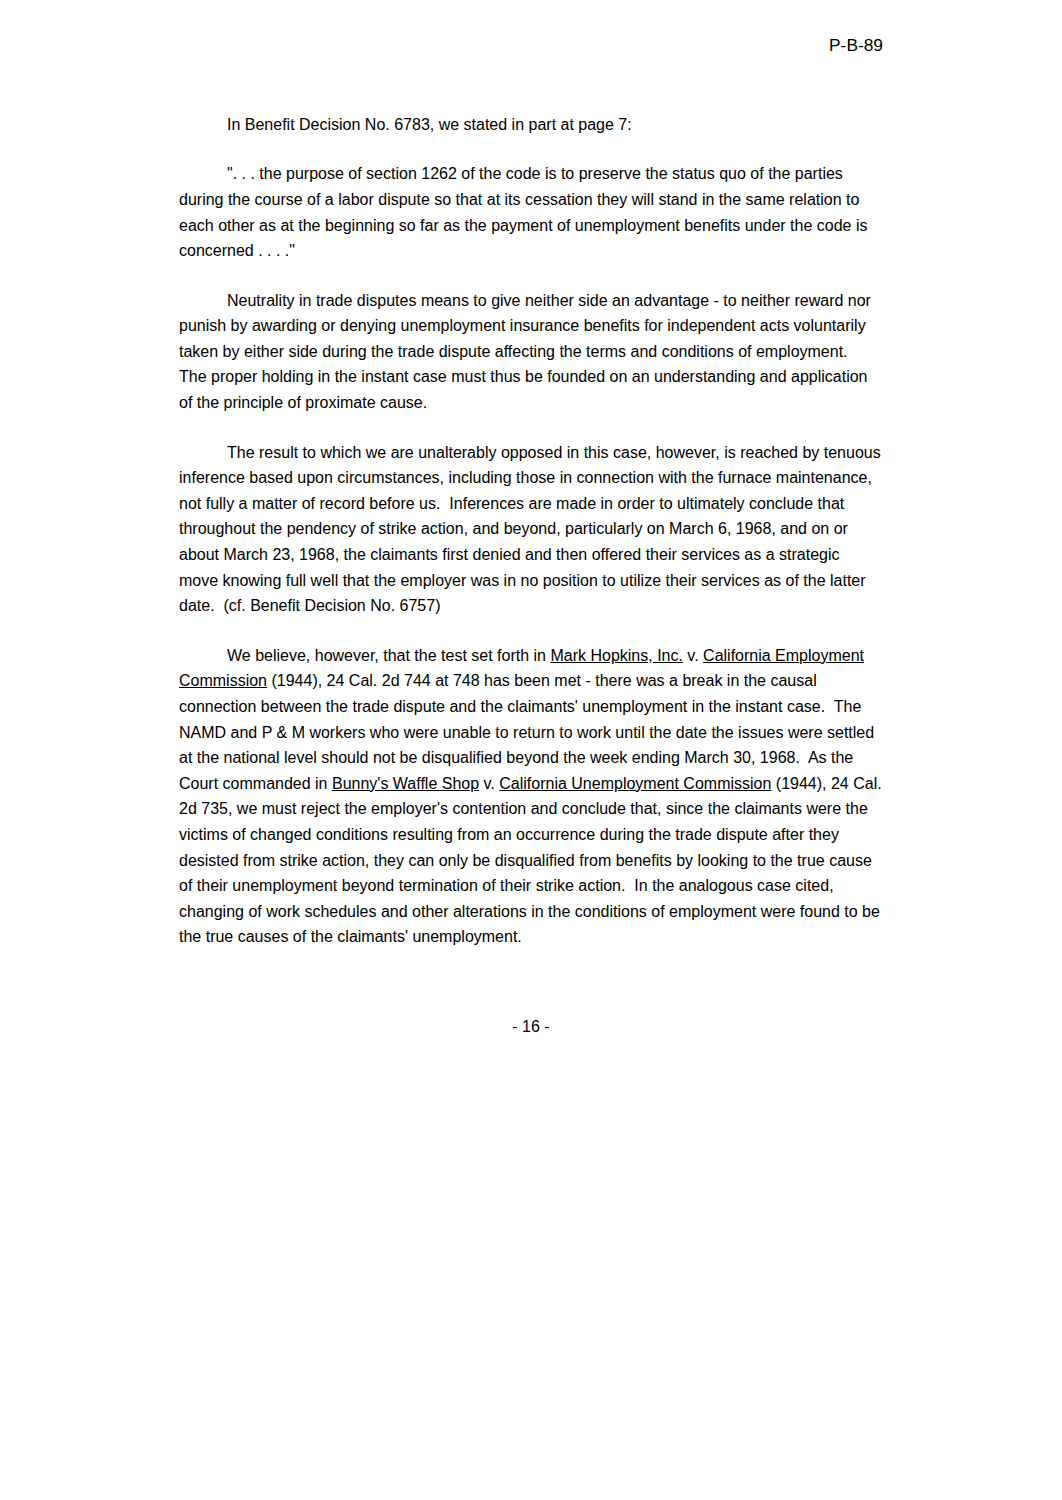P-B-89
In Benefit Decision No. 6783, we stated in part at page 7:
". . . the purpose of section 1262 of the code is to preserve the status quo of the parties during the course of a labor dispute so that at its cessation they will stand in the same relation to each other as at the beginning so far as the payment of unemployment benefits under the code is concerned . . . ."
Neutrality in trade disputes means to give neither side an advantage - to neither reward nor punish by awarding or denying unemployment insurance benefits for independent acts voluntarily taken by either side during the trade dispute affecting the terms and conditions of employment. The proper holding in the instant case must thus be founded on an understanding and application of the principle of proximate cause.
The result to which we are unalterably opposed in this case, however, is reached by tenuous inference based upon circumstances, including those in connection with the furnace maintenance, not fully a matter of record before us. Inferences are made in order to ultimately conclude that throughout the pendency of strike action, and beyond, particularly on March 6, 1968, and on or about March 23, 1968, the claimants first denied and then offered their services as a strategic move knowing full well that the employer was in no position to utilize their services as of the latter date. (cf. Benefit Decision No. 6757)
We believe, however, that the test set forth in Mark Hopkins, Inc. v. California Employment Commission (1944), 24 Cal. 2d 744 at 748 has been met - there was a break in the causal connection between the trade dispute and the claimants' unemployment in the instant case. The NAMD and P & M workers who were unable to return to work until the date the issues were settled at the national level should not be disqualified beyond the week ending March 30, 1968. As the Court commanded in Bunny's Waffle Shop v. California Unemployment Commission (1944), 24 Cal. 2d 735, we must reject the employer's contention and conclude that, since the claimants were the victims of changed conditions resulting from an occurrence during the trade dispute after they desisted from strike action, they can only be disqualified from benefits by looking to the true cause of their unemployment beyond termination of their strike action. In the analogous case cited, changing of work schedules and other alterations in the conditions of employment were found to be the true causes of the claimants' unemployment.
- 16 -